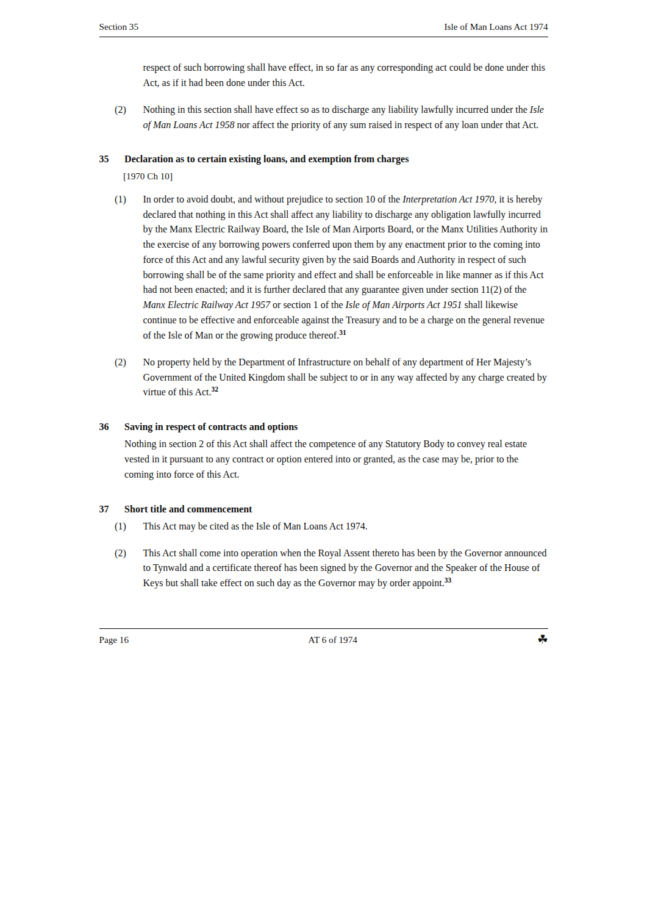Section 35 Isle of Man Loans Act 1974
respect of such borrowing shall have effect, in so far as any corresponding act could be done under this Act, as if it had been done under this Act.
(2) Nothing in this section shall have effect so as to discharge any liability lawfully incurred under the Isle of Man Loans Act 1958 nor affect the priority of any sum raised in respect of any loan under that Act.
35 Declaration as to certain existing loans, and exemption from charges
[1970 Ch 10]
(1) In order to avoid doubt, and without prejudice to section 10 of the Interpretation Act 1970, it is hereby declared that nothing in this Act shall affect any liability to discharge any obligation lawfully incurred by the Manx Electric Railway Board, the Isle of Man Airports Board, or the Manx Utilities Authority in the exercise of any borrowing powers conferred upon them by any enactment prior to the coming into force of this Act and any lawful security given by the said Boards and Authority in respect of such borrowing shall be of the same priority and effect and shall be enforceable in like manner as if this Act had not been enacted; and it is further declared that any guarantee given under section 11(2) of the Manx Electric Railway Act 1957 or section 1 of the Isle of Man Airports Act 1951 shall likewise continue to be effective and enforceable against the Treasury and to be a charge on the general revenue of the Isle of Man or the growing produce thereof.31
(2) No property held by the Department of Infrastructure on behalf of any department of Her Majesty’s Government of the United Kingdom shall be subject to or in any way affected by any charge created by virtue of this Act.32
36 Saving in respect of contracts and options
Nothing in section 2 of this Act shall affect the competence of any Statutory Body to convey real estate vested in it pursuant to any contract or option entered into or granted, as the case may be, prior to the coming into force of this Act.
37 Short title and commencement
(1) This Act may be cited as the Isle of Man Loans Act 1974.
(2) This Act shall come into operation when the Royal Assent thereto has been by the Governor announced to Tynwald and a certificate thereof has been signed by the Governor and the Speaker of the House of Keys but shall take effect on such day as the Governor may by order appoint.33
Page 16 AT 6 of 1974 ☘